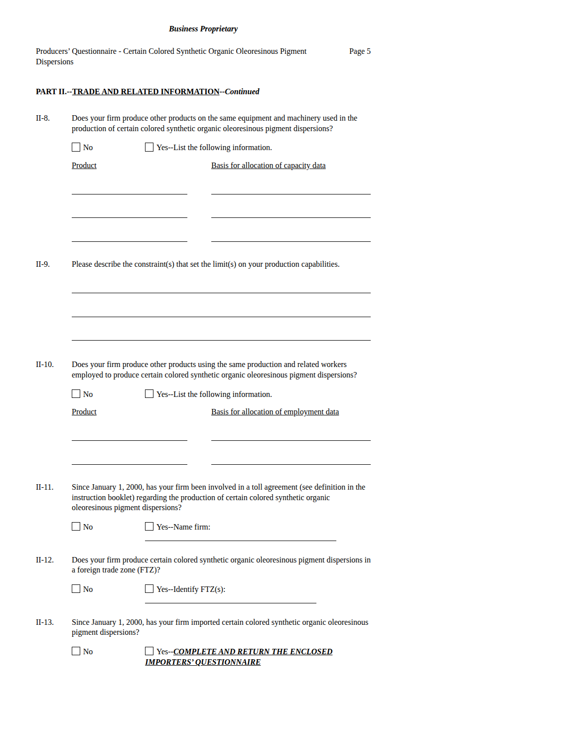Business Proprietary
Producers’ Questionnaire - Certain Colored Synthetic Organic Oleoresinous Pigment Dispersions
Page 5
PART II.--TRADE AND RELATED INFORMATION--Continued
II-8.
Does your firm produce other products on the same equipment and machinery used in the production of certain colored synthetic organic oleoresinous pigment dispersions?
No Yes--List the following information.
Product Basis for allocation of capacity data
II-9.
Please describe the constraint(s) that set the limit(s) on your production capabilities.
II-10.
Does your firm produce other products using the same production and related workers employed to produce certain colored synthetic organic oleoresinous pigment dispersions?
No Yes--List the following information.
Product Basis for allocation of employment data
II-11.
Since January 1, 2000, has your firm been involved in a toll agreement (see definition in the instruction booklet) regarding the production of certain colored synthetic organic oleoresinous pigment dispersions?
No Yes--Name firm:
II-12.
Does your firm produce certain colored synthetic organic oleoresinous pigment dispersions in a foreign trade zone (FTZ)?
No Yes--Identify FTZ(s):
II-13.
Since January 1, 2000, has your firm imported certain colored synthetic organic oleoresinous pigment dispersions?
No Yes--COMPLETE AND RETURN THE ENCLOSED IMPORTERS’ QUESTIONNAIRE